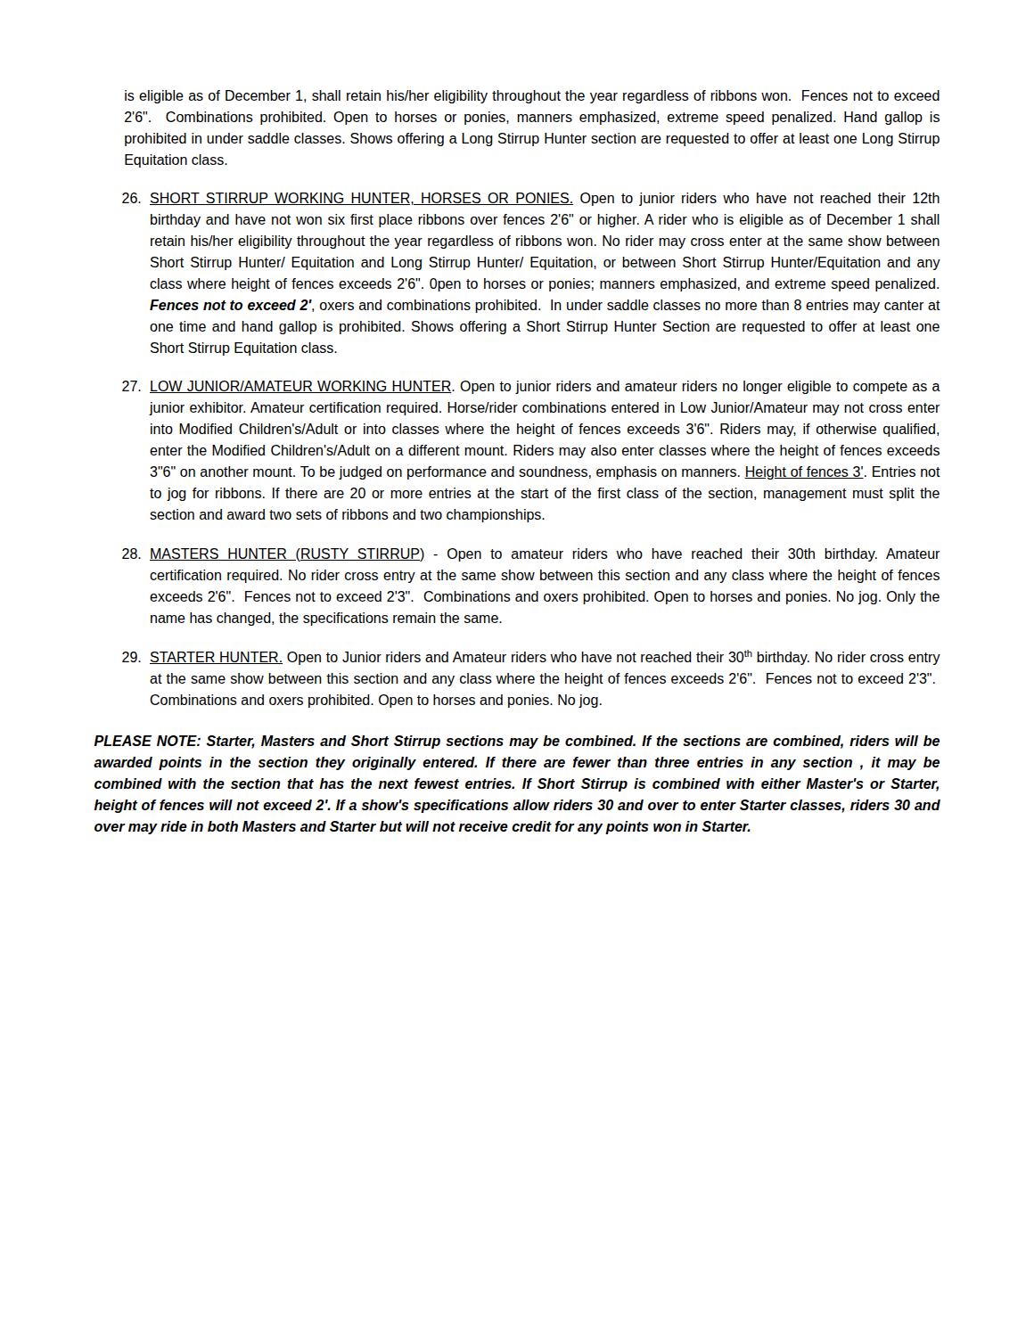is eligible as of December 1, shall retain his/her eligibility throughout the year regardless of ribbons won. Fences not to exceed 2'6". Combinations prohibited. Open to horses or ponies, manners emphasized, extreme speed penalized. Hand gallop is prohibited in under saddle classes. Shows offering a Long Stirrup Hunter section are requested to offer at least one Long Stirrup Equitation class.
SHORT STIRRUP WORKING HUNTER, HORSES OR PONIES. Open to junior riders who have not reached their 12th birthday and have not won six first place ribbons over fences 2'6" or higher. A rider who is eligible as of December 1 shall retain his/her eligibility throughout the year regardless of ribbons won. No rider may cross enter at the same show between Short Stirrup Hunter/ Equitation and Long Stirrup Hunter/ Equitation, or between Short Stirrup Hunter/Equitation and any class where height of fences exceeds 2'6". 0pen to horses or ponies; manners emphasized, and extreme speed penalized. Fences not to exceed 2', oxers and combinations prohibited. In under saddle classes no more than 8 entries may canter at one time and hand gallop is prohibited. Shows offering a Short Stirrup Hunter Section are requested to offer at least one Short Stirrup Equitation class.
LOW JUNIOR/AMATEUR WORKING HUNTER. Open to junior riders and amateur riders no longer eligible to compete as a junior exhibitor. Amateur certification required. Horse/rider combinations entered in Low Junior/Amateur may not cross enter into Modified Children's/Adult or into classes where the height of fences exceeds 3'6". Riders may, if otherwise qualified, enter the Modified Children's/Adult on a different mount. Riders may also enter classes where the height of fences exceeds 3"6" on another mount. To be judged on performance and soundness, emphasis on manners. Height of fences 3'. Entries not to jog for ribbons. If there are 20 or more entries at the start of the first class of the section, management must split the section and award two sets of ribbons and two championships.
MASTERS HUNTER (RUSTY STIRRUP) - Open to amateur riders who have reached their 30th birthday. Amateur certification required. No rider cross entry at the same show between this section and any class where the height of fences exceeds 2'6". Fences not to exceed 2'3". Combinations and oxers prohibited. Open to horses and ponies. No jog. Only the name has changed, the specifications remain the same.
STARTER HUNTER. Open to Junior riders and Amateur riders who have not reached their 30th birthday. No rider cross entry at the same show between this section and any class where the height of fences exceeds 2'6". Fences not to exceed 2'3". Combinations and oxers prohibited. Open to horses and ponies. No jog.
PLEASE NOTE: Starter, Masters and Short Stirrup sections may be combined. If the sections are combined, riders will be awarded points in the section they originally entered. If there are fewer than three entries in any section , it may be combined with the section that has the next fewest entries. If Short Stirrup is combined with either Master's or Starter, height of fences will not exceed 2'. If a show's specifications allow riders 30 and over to enter Starter classes, riders 30 and over may ride in both Masters and Starter but will not receive credit for any points won in Starter.